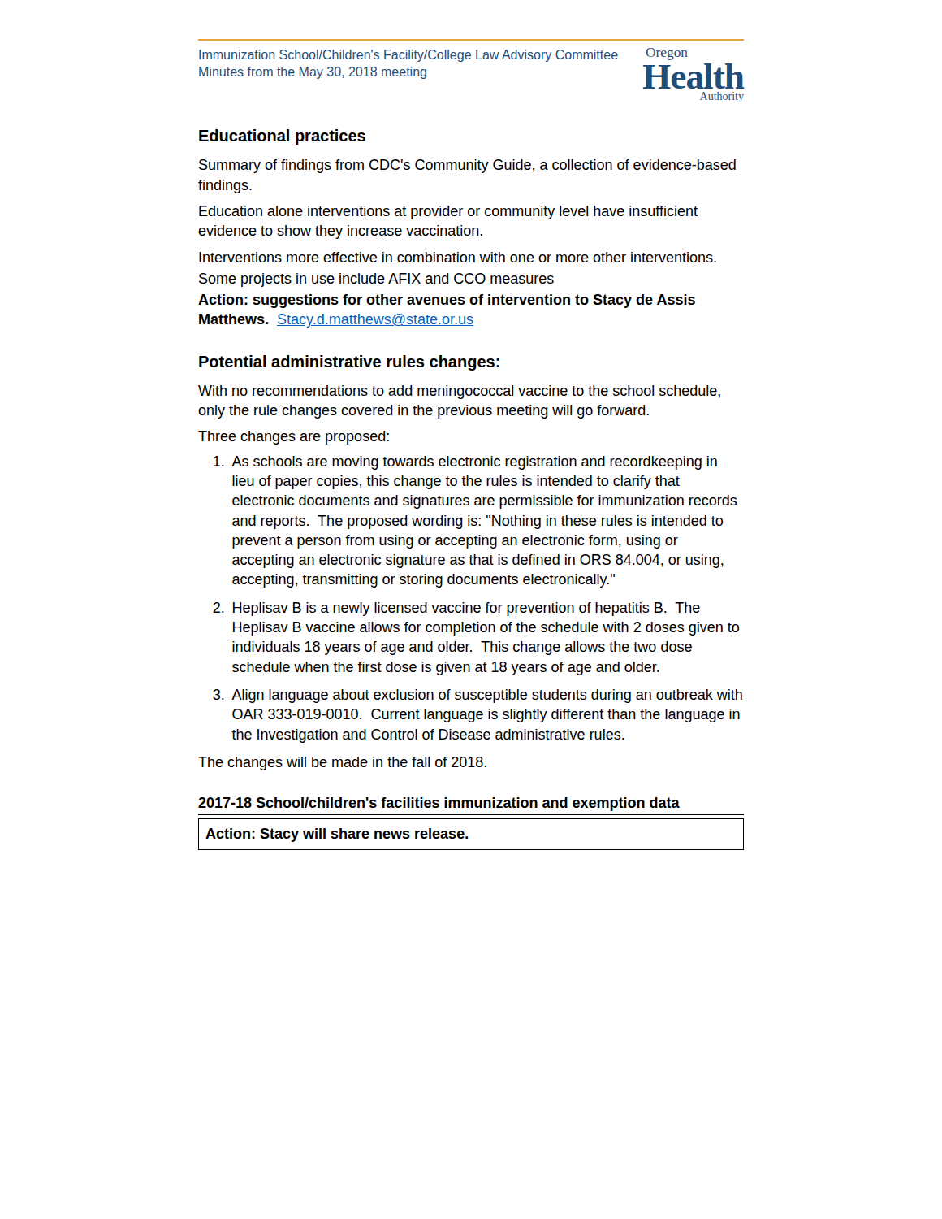Immunization School/Children's Facility/College Law Advisory Committee
Minutes from the May 30, 2018 meeting
Oregon Health Authority
Educational practices
Summary of findings from CDC's Community Guide, a collection of evidence-based findings.
Education alone interventions at provider or community level have insufficient evidence to show they increase vaccination.
Interventions more effective in combination with one or more other interventions.
Some projects in use include AFIX and CCO measures
Action: suggestions for other avenues of intervention to Stacy de Assis Matthews. Stacy.d.matthews@state.or.us
Potential administrative rules changes:
With no recommendations to add meningococcal vaccine to the school schedule, only the rule changes covered in the previous meeting will go forward.
Three changes are proposed:
As schools are moving towards electronic registration and recordkeeping in lieu of paper copies, this change to the rules is intended to clarify that electronic documents and signatures are permissible for immunization records and reports. The proposed wording is: "Nothing in these rules is intended to prevent a person from using or accepting an electronic form, using or accepting an electronic signature as that is defined in ORS 84.004, or using, accepting, transmitting or storing documents electronically."
Heplisav B is a newly licensed vaccine for prevention of hepatitis B. The Heplisav B vaccine allows for completion of the schedule with 2 doses given to individuals 18 years of age and older. This change allows the two dose schedule when the first dose is given at 18 years of age and older.
Align language about exclusion of susceptible students during an outbreak with OAR 333-019-0010. Current language is slightly different than the language in the Investigation and Control of Disease administrative rules.
The changes will be made in the fall of 2018.
2017-18 School/children's facilities immunization and exemption data
Action: Stacy will share news release.